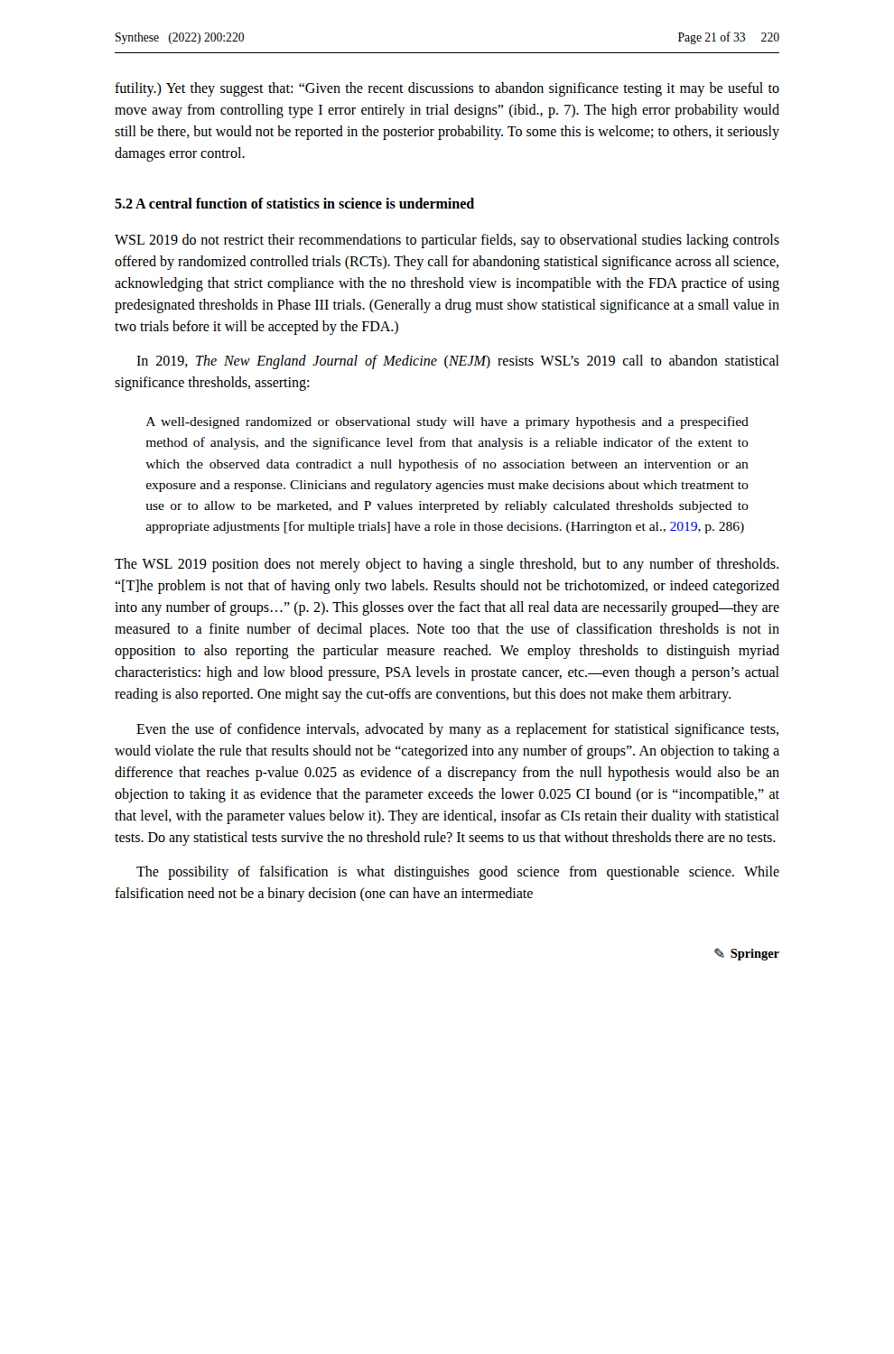Synthese (2022) 200:220
Page 21 of 33 220
futility.) Yet they suggest that: “Given the recent discussions to abandon significance testing it may be useful to move away from controlling type I error entirely in trial designs” (ibid., p. 7). The high error probability would still be there, but would not be reported in the posterior probability. To some this is welcome; to others, it seriously damages error control.
5.2 A central function of statistics in science is undermined
WSL 2019 do not restrict their recommendations to particular fields, say to observational studies lacking controls offered by randomized controlled trials (RCTs). They call for abandoning statistical significance across all science, acknowledging that strict compliance with the no threshold view is incompatible with the FDA practice of using predesignated thresholds in Phase III trials. (Generally a drug must show statistical significance at a small value in two trials before it will be accepted by the FDA.)
In 2019, The New England Journal of Medicine (NEJM) resists WSL’s 2019 call to abandon statistical significance thresholds, asserting:
A well-designed randomized or observational study will have a primary hypothesis and a prespecified method of analysis, and the significance level from that analysis is a reliable indicator of the extent to which the observed data contradict a null hypothesis of no association between an intervention or an exposure and a response. Clinicians and regulatory agencies must make decisions about which treatment to use or to allow to be marketed, and P values interpreted by reliably calculated thresholds subjected to appropriate adjustments [for multiple trials] have a role in those decisions. (Harrington et al., 2019, p. 286)
The WSL 2019 position does not merely object to having a single threshold, but to any number of thresholds. “[T]he problem is not that of having only two labels. Results should not be trichotomized, or indeed categorized into any number of groups…” (p. 2). This glosses over the fact that all real data are necessarily grouped—they are measured to a finite number of decimal places. Note too that the use of classification thresholds is not in opposition to also reporting the particular measure reached. We employ thresholds to distinguish myriad characteristics: high and low blood pressure, PSA levels in prostate cancer, etc.—even though a person’s actual reading is also reported. One might say the cut-offs are conventions, but this does not make them arbitrary.
Even the use of confidence intervals, advocated by many as a replacement for statistical significance tests, would violate the rule that results should not be “categorized into any number of groups”. An objection to taking a difference that reaches p-value 0.025 as evidence of a discrepancy from the null hypothesis would also be an objection to taking it as evidence that the parameter exceeds the lower 0.025 CI bound (or is “incompatible,” at that level, with the parameter values below it). They are identical, insofar as CIs retain their duality with statistical tests. Do any statistical tests survive the no threshold rule? It seems to us that without thresholds there are no tests.
The possibility of falsification is what distinguishes good science from questionable science. While falsification need not be a binary decision (one can have an intermediate
✎ Springer